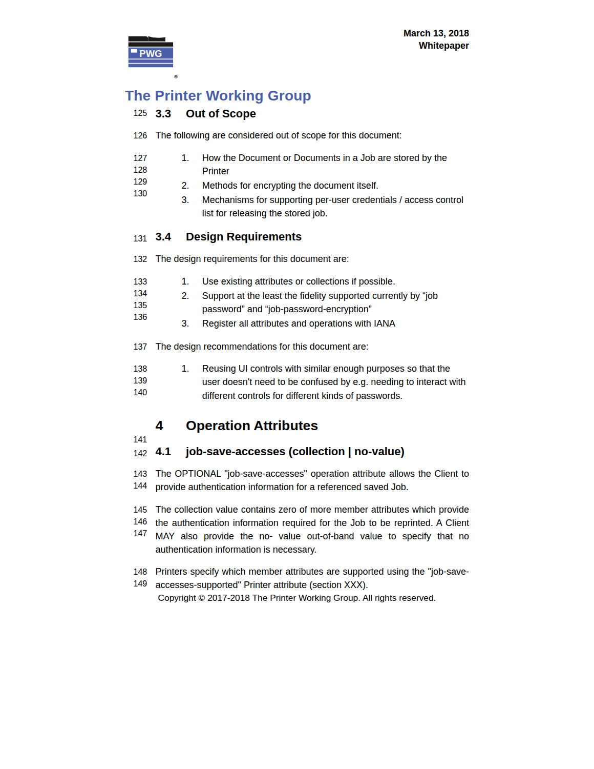March 13, 2018
Whitepaper
PWG ®
The Printer Working Group
125
3.3 Out of Scope
126
The following are considered out of scope for this document:
127 128 129 130
1. How the Document or Documents in a Job are stored by the Printer
2. Methods for encrypting the document itself.
3. Mechanisms for supporting per-user credentials / access control list for releasing the stored job.
131
3.4 Design Requirements
132
The design requirements for this document are:
133 134 135 136
1. Use existing attributes or collections if possible.
2. Support at the least the fidelity supported currently by “job password” and “job-password-encryption”
3. Register all attributes and operations with IANA
137
The design recommendations for this document are:
138 139 140
1. Reusing UI controls with similar enough purposes so that the user doesn't need to be confused by e.g. needing to interact with different controls for different kinds of passwords.
141
4 Operation Attributes
142
4.1job-save-accesses (collection | no-value)
143 144
The OPTIONAL "job-save-accesses" operation attribute allows the Client to provide authentication information for a referenced saved Job.
145 146 147
The collection value contains zero of more member attributes which provide the authentication information required for the Job to be reprinted. A Client MAY also provide the no- value out-of-band value to specify that no authentication information is necessary.
148 149
Printers specify which member attributes are supported using the "job-save-accesses-supported" Printer attribute (section XXX).
Copyright © 2017-2018 The Printer Working Group. All rights reserved.